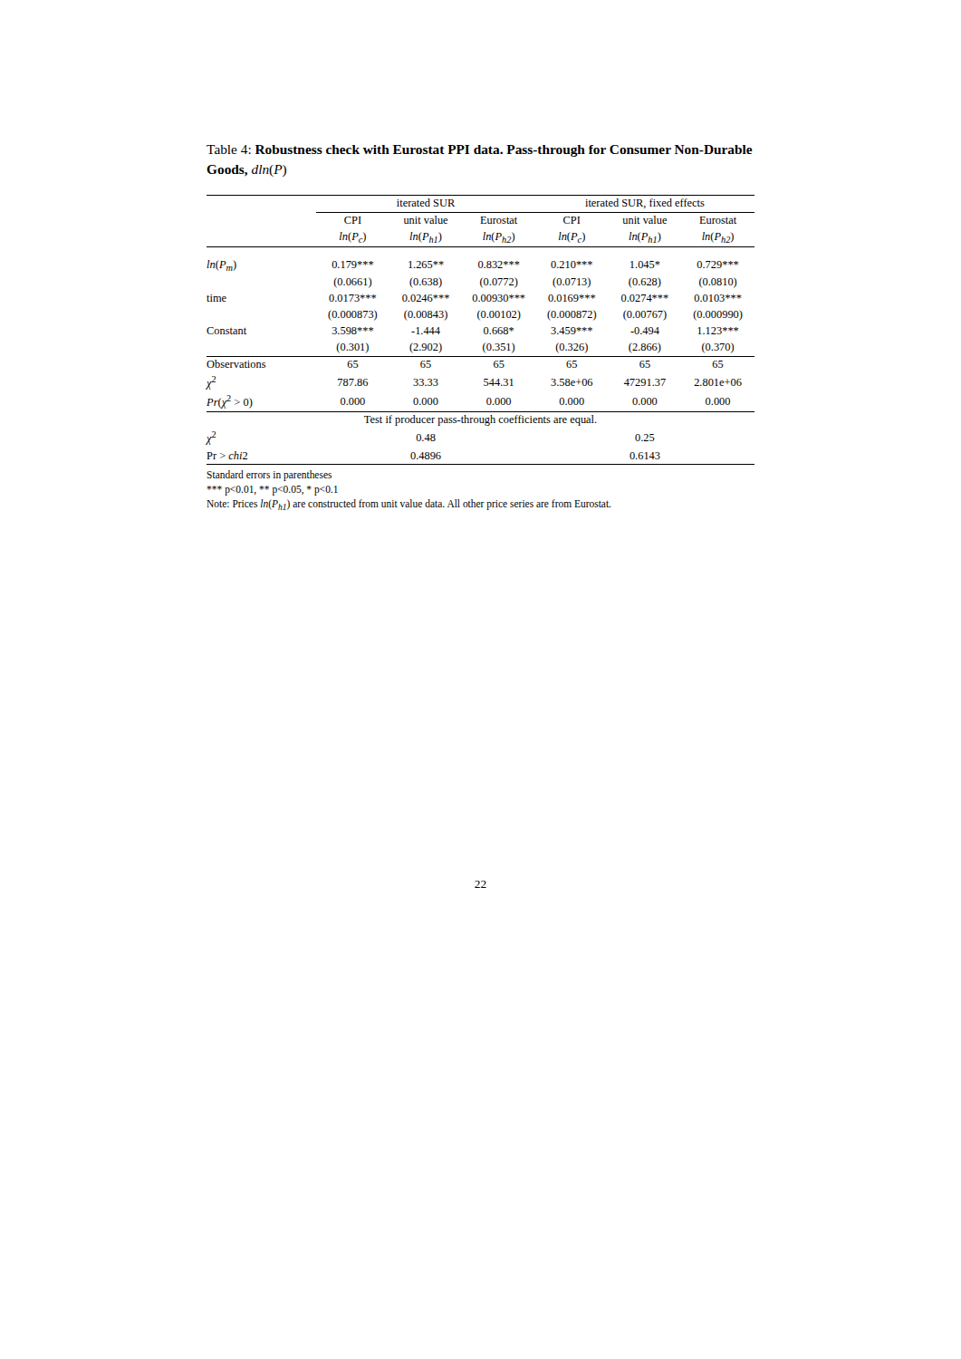Table 4: Robustness check with Eurostat PPI data. Pass-through for Consumer Non-Durable Goods, dln(P)
| | iterated SUR | iterated SUR, fixed effects |
| --- | --- | --- |
| | CPI | unit value | Eurostat | CPI | unit value | Eurostat |
| | ln ( P c ) | ln ( P h1 ) | ln ( P h2 ) | ln ( P c ) | ln ( P h1 ) | ln ( P h2 ) |
| ln ( P m ) | 0.179*** | 1.265** | 0.832*** | 0.210*** | 1.045* | 0.729*** |
| | (0.0661) | (0.638) | (0.0772) | (0.0713) | (0.628) | (0.0810) |
| time | 0.0173*** | 0.0246*** | 0.00930*** | 0.0169*** | 0.0274*** | 0.0103*** |
| | (0.000873) | (0.00843) | (0.00102) | (0.000872) | (0.00767) | (0.000990) |
| Constant | 3.598*** | -1.444 | 0.668* | 3.459*** | -0.494 | 1.123*** |
| | (0.301) | (2.902) | (0.351) | (0.326) | (2.866) | (0.370) |
| Observations | 65 | 65 | 65 | 65 | 65 | 65 |
| χ 2 | 787.86 | 33.33 | 544.31 | 3.58e+06 | 47291.37 | 2.801e+06 |
| Pr ( χ 2 > 0) | 0.000 | 0.000 | 0.000 | 0.000 | 0.000 | 0.000 |
| Test if producer pass-through coefficients are equal. |
| χ 2 | 0.48 | 0.25 |
| Pr > chi 2 | 0.4896 | 0.6143 |
Standard errors in parentheses
*** p<0.01, ** p<0.05, * p<0.1
Note: Prices ln(Ph1) are constructed from unit value data. All other price series are from Eurostat.
22